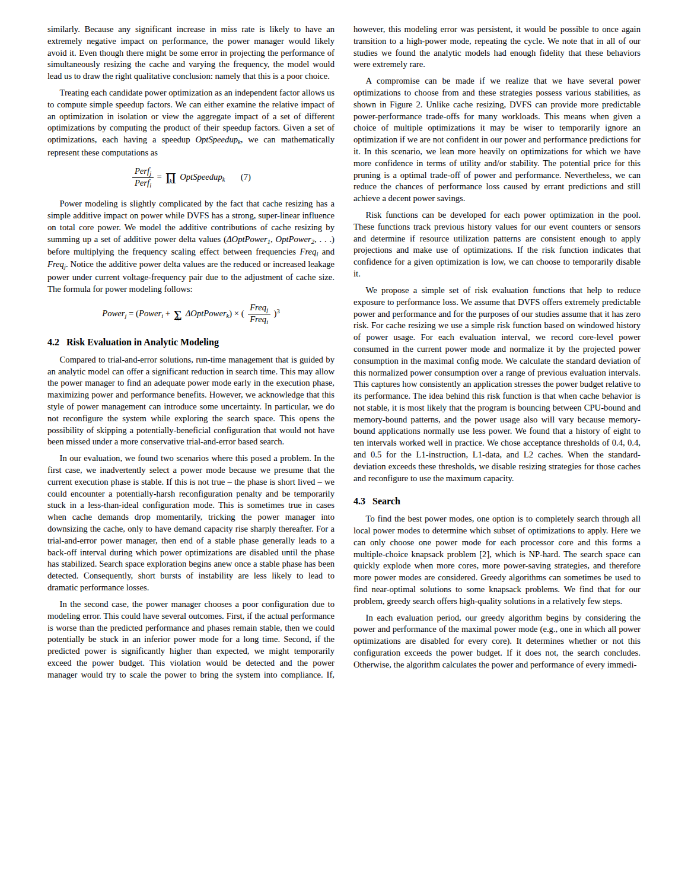similarly. Because any significant increase in miss rate is likely to have an extremely negative impact on performance, the power manager would likely avoid it. Even though there might be some error in projecting the performance of simultaneously resizing the cache and varying the frequency, the model would lead us to draw the right qualitative conclusion: namely that this is a poor choice.
Treating each candidate power optimization as an independent factor allows us to compute simple speedup factors. We can either examine the relative impact of an optimization in isolation or view the aggregate impact of a set of different optimizations by computing the product of their speedup factors. Given a set of optimizations, each having a speedup OptSpeedupk, we can mathematically represent these computations as
Perfj Perfi = Πk OptSpeedupk (7)
Power modeling is slightly complicated by the fact that cache resizing has a simple additive impact on power while DVFS has a strong, super-linear influence on total core power. We model the additive contributions of cache resizing by summing up a set of additive power delta values (ΔOptPower1, OptPower2, . . .) before multiplying the frequency scaling effect between frequencies Freqi and Freqj. Notice the additive power delta values are the reduced or increased leakage power under current voltage-frequency pair due to the adjustment of cache size. The formula for power modeling follows:
Powerj = (Poweri + Σk ΔOptPowerk) × ( Freqj Freqi )3
4.2 Risk Evaluation in Analytic Modeling
Compared to trial-and-error solutions, run-time management that is guided by an analytic model can offer a significant reduction in search time. This may allow the power manager to find an adequate power mode early in the execution phase, maximizing power and performance benefits. However, we acknowledge that this style of power management can introduce some uncertainty. In particular, we do not reconfigure the system while exploring the search space. This opens the possibility of skipping a potentially-beneficial configuration that would not have been missed under a more conservative trial-and-error based search.
In our evaluation, we found two scenarios where this posed a problem. In the first case, we inadvertently select a power mode because we presume that the current execution phase is stable. If this is not true – the phase is short lived – we could encounter a potentially-harsh reconfiguration penalty and be temporarily stuck in a less-than-ideal configuration mode. This is sometimes true in cases when cache demands drop momentarily, tricking the power manager into downsizing the cache, only to have demand capacity rise sharply thereafter. For a trial-and-error power manager, then end of a stable phase generally leads to a back-off interval during which power optimizations are disabled until the phase has stabilized. Search space exploration begins anew once a stable phase has been detected. Consequently, short bursts of instability are less likely to lead to dramatic performance losses.
In the second case, the power manager chooses a poor configuration due to modeling error. This could have several outcomes. First, if the actual performance is worse than the predicted performance and phases remain stable, then we could potentially be stuck in an inferior power mode for a long time. Second, if the predicted power is significantly higher than expected, we might temporarily exceed the power budget. This violation would be detected and the power manager would try to scale the power to bring the system into compliance. If, however, this modeling error was persistent, it would be possible to once again transition to a high-power mode, repeating the cycle. We note that in all of our studies we found the analytic models had enough fidelity that these behaviors were extremely rare.
A compromise can be made if we realize that we have several power optimizations to choose from and these strategies possess various stabilities, as shown in Figure 2. Unlike cache resizing, DVFS can provide more predictable power-performance trade-offs for many workloads. This means when given a choice of multiple optimizations it may be wiser to temporarily ignore an optimization if we are not confident in our power and performance predictions for it. In this scenario, we lean more heavily on optimizations for which we have more confidence in terms of utility and/or stability. The potential price for this pruning is a optimal trade-off of power and performance. Nevertheless, we can reduce the chances of performance loss caused by errant predictions and still achieve a decent power savings.
Risk functions can be developed for each power optimization in the pool. These functions track previous history values for our event counters or sensors and determine if resource utilization patterns are consistent enough to apply projections and make use of optimizations. If the risk function indicates that confidence for a given optimization is low, we can choose to temporarily disable it.
We propose a simple set of risk evaluation functions that help to reduce exposure to performance loss. We assume that DVFS offers extremely predictable power and performance and for the purposes of our studies assume that it has zero risk. For cache resizing we use a simple risk function based on windowed history of power usage. For each evaluation interval, we record core-level power consumed in the current power mode and normalize it by the projected power consumption in the maximal config mode. We calculate the standard deviation of this normalized power consumption over a range of previous evaluation intervals. This captures how consistently an application stresses the power budget relative to its performance. The idea behind this risk function is that when cache behavior is not stable, it is most likely that the program is bouncing between CPU-bound and memory-bound patterns, and the power usage also will vary because memory-bound applications normally use less power. We found that a history of eight to ten intervals worked well in practice. We chose acceptance thresholds of 0.4, 0.4, and 0.5 for the L1-instruction, L1-data, and L2 caches. When the standard-deviation exceeds these thresholds, we disable resizing strategies for those caches and reconfigure to use the maximum capacity.
4.3 Search
To find the best power modes, one option is to completely search through all local power modes to determine which subset of optimizations to apply. Here we can only choose one power mode for each processor core and this forms a multiple-choice knapsack problem [2], which is NP-hard. The search space can quickly explode when more cores, more power-saving strategies, and therefore more power modes are considered. Greedy algorithms can sometimes be used to find near-optimal solutions to some knapsack problems. We find that for our problem, greedy search offers high-quality solutions in a relatively few steps.
In each evaluation period, our greedy algorithm begins by considering the power and performance of the maximal power mode (e.g., one in which all power optimizations are disabled for every core). It determines whether or not this configuration exceeds the power budget. If it does not, the search concludes. Otherwise, the algorithm calculates the power and performance of every immedi-